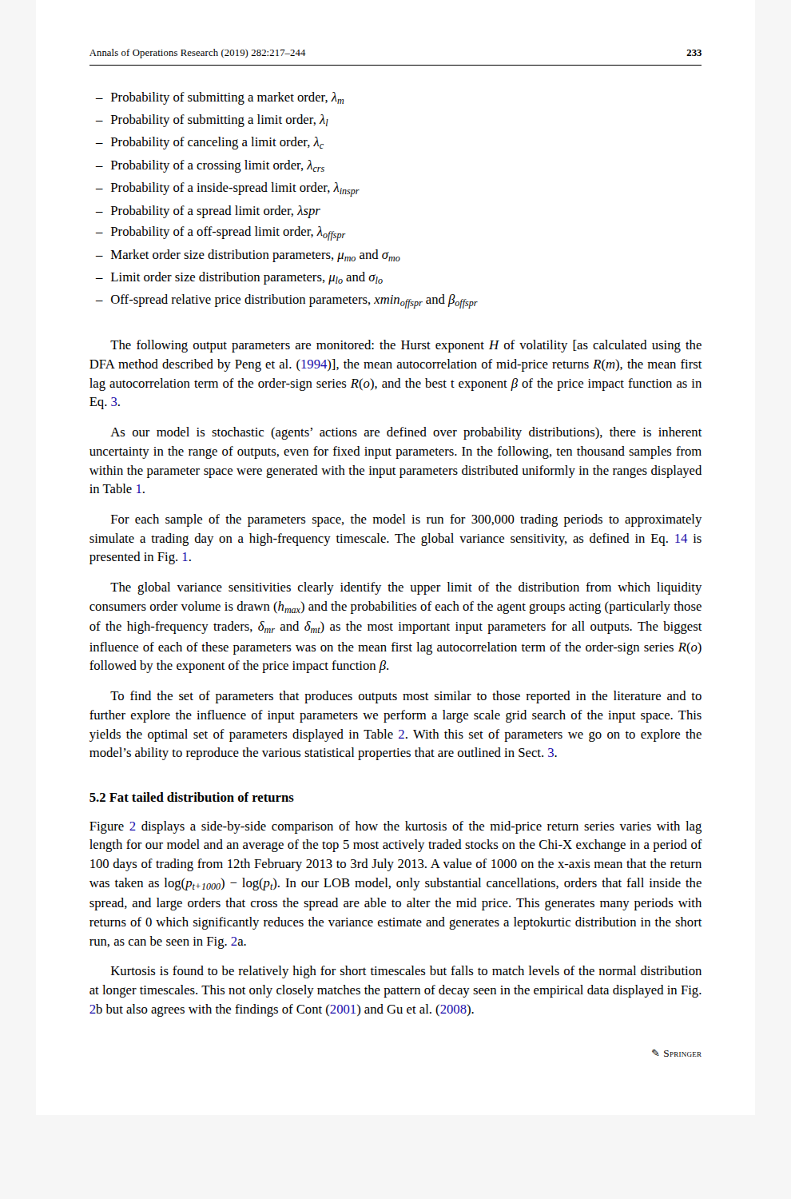Annals of Operations Research (2019) 282:217–244 233
Probability of submitting a market order, λm
Probability of submitting a limit order, λl
Probability of canceling a limit order, λc
Probability of a crossing limit order, λcrs
Probability of a inside-spread limit order, λinspr
Probability of a spread limit order, λspr
Probability of a off-spread limit order, λoffspr
Market order size distribution parameters, μmo and σmo
Limit order size distribution parameters, μlo and σlo
Off-spread relative price distribution parameters, xminoffspr and βoffspr
The following output parameters are monitored: the Hurst exponent H of volatility [as calculated using the DFA method described by Peng et al. (1994)], the mean autocorrelation of mid-price returns R(m), the mean first lag autocorrelation term of the order-sign series R(o), and the best t exponent β of the price impact function as in Eq. 3.
As our model is stochastic (agents’ actions are defined over probability distributions), there is inherent uncertainty in the range of outputs, even for fixed input parameters. In the following, ten thousand samples from within the parameter space were generated with the input parameters distributed uniformly in the ranges displayed in Table 1.
For each sample of the parameters space, the model is run for 300,000 trading periods to approximately simulate a trading day on a high-frequency timescale. The global variance sensitivity, as defined in Eq. 14 is presented in Fig. 1.
The global variance sensitivities clearly identify the upper limit of the distribution from which liquidity consumers order volume is drawn (hmax) and the probabilities of each of the agent groups acting (particularly those of the high-frequency traders, δmr and δmt) as the most important input parameters for all outputs. The biggest influence of each of these parameters was on the mean first lag autocorrelation term of the order-sign series R(o) followed by the exponent of the price impact function β.
To find the set of parameters that produces outputs most similar to those reported in the literature and to further explore the influence of input parameters we perform a large scale grid search of the input space. This yields the optimal set of parameters displayed in Table 2. With this set of parameters we go on to explore the model’s ability to reproduce the various statistical properties that are outlined in Sect. 3.
5.2 Fat tailed distribution of returns
Figure 2 displays a side-by-side comparison of how the kurtosis of the mid-price return series varies with lag length for our model and an average of the top 5 most actively traded stocks on the Chi-X exchange in a period of 100 days of trading from 12th February 2013 to 3rd July 2013. A value of 1000 on the x-axis mean that the return was taken as log(pt+1000) − log(pt). In our LOB model, only substantial cancellations, orders that fall inside the spread, and large orders that cross the spread are able to alter the mid price. This generates many periods with returns of 0 which significantly reduces the variance estimate and generates a leptokurtic distribution in the short run, as can be seen in Fig. 2a.
Kurtosis is found to be relatively high for short timescales but falls to match levels of the normal distribution at longer timescales. This not only closely matches the pattern of decay seen in the empirical data displayed in Fig. 2b but also agrees with the findings of Cont (2001) and Gu et al. (2008).
✎Springer